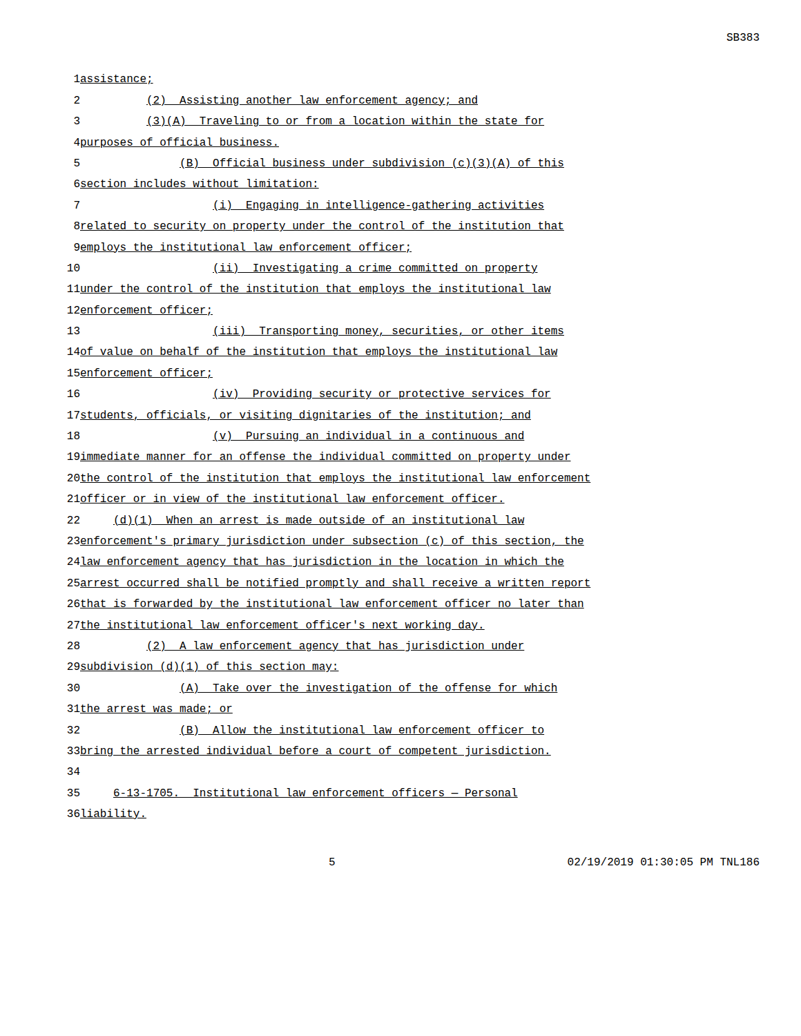SB383
| 1 | assistance; |
| 2 | (2) Assisting another law enforcement agency; and |
| 3 | (3)(A) Traveling to or from a location within the state for |
| 4 | purposes of official business. |
| 5 | (B) Official business under subdivision (c)(3)(A) of this |
| 6 | section includes without limitation: |
| 7 | (i) Engaging in intelligence-gathering activities |
| 8 | related to security on property under the control of the institution that |
| 9 | employs the institutional law enforcement officer; |
| 10 | (ii) Investigating a crime committed on property |
| 11 | under the control of the institution that employs the institutional law |
| 12 | enforcement officer; |
| 13 | (iii) Transporting money, securities, or other items |
| 14 | of value on behalf of the institution that employs the institutional law |
| 15 | enforcement officer; |
| 16 | (iv) Providing security or protective services for |
| 17 | students, officials, or visiting dignitaries of the institution; and |
| 18 | (v) Pursuing an individual in a continuous and |
| 19 | immediate manner for an offense the individual committed on property under |
| 20 | the control of the institution that employs the institutional law enforcement |
| 21 | officer or in view of the institutional law enforcement officer. |
| 22 | (d)(1) When an arrest is made outside of an institutional law |
| 23 | enforcement's primary jurisdiction under subsection (c) of this section, the |
| 24 | law enforcement agency that has jurisdiction in the location in which the |
| 25 | arrest occurred shall be notified promptly and shall receive a written report |
| 26 | that is forwarded by the institutional law enforcement officer no later than |
| 27 | the institutional law enforcement officer's next working day. |
| 28 | (2) A law enforcement agency that has jurisdiction under |
| 29 | subdivision (d)(1) of this section may: |
| 30 | (A) Take over the investigation of the offense for which |
| 31 | the arrest was made; or |
| 32 | (B) Allow the institutional law enforcement officer to |
| 33 | bring the arrested individual before a court of competent jurisdiction. |
| 34 | |
| 35 | 6-13-1705. Institutional law enforcement officers — Personal |
| 36 | liability. |
5 02/19/2019 01:30:05 PM TNL186